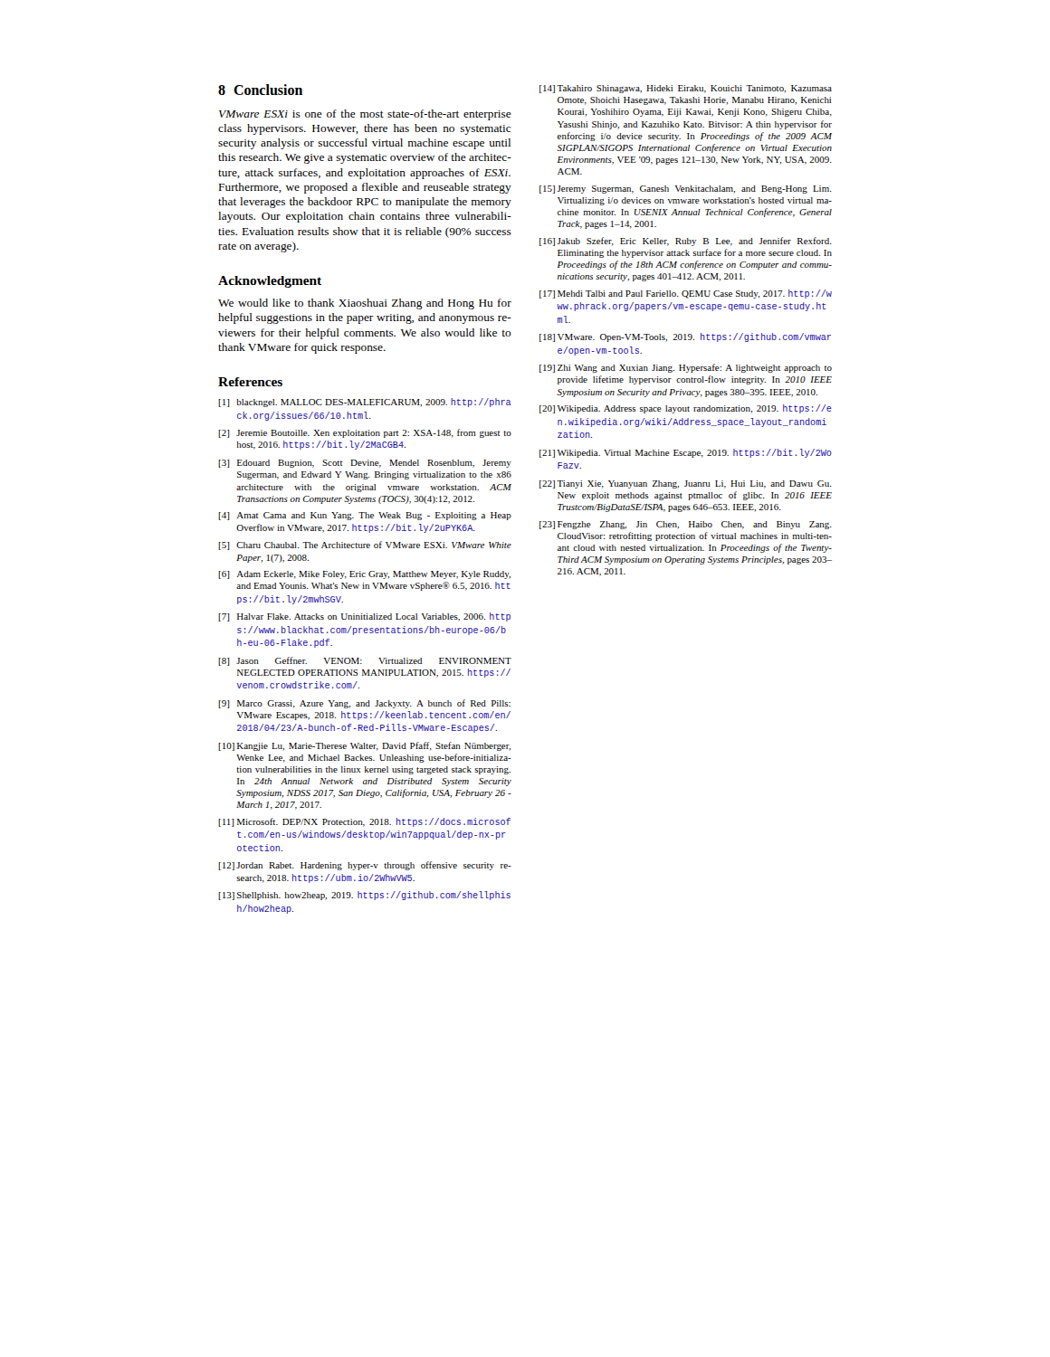8 Conclusion
VMware ESXi is one of the most state-of-the-art enterprise class hypervisors. However, there has been no systematic security analysis or successful virtual machine escape until this research. We give a systematic overview of the architecture, attack surfaces, and exploitation approaches of ESXi. Furthermore, we proposed a flexible and reuseable strategy that leverages the backdoor RPC to manipulate the memory layouts. Our exploitation chain contains three vulnerabilities. Evaluation results show that it is reliable (90% success rate on average).
Acknowledgment
We would like to thank Xiaoshuai Zhang and Hong Hu for helpful suggestions in the paper writing, and anonymous reviewers for their helpful comments. We also would like to thank VMware for quick response.
References
[1] blackngel. MALLOC DES-MALEFICARUM, 2009. http://phrack.org/issues/66/10.html.
[2] Jeremie Boutoille. Xen exploitation part 2: XSA-148, from guest to host, 2016. https://bit.ly/2MaCGB4.
[3] Edouard Bugnion, Scott Devine, Mendel Rosenblum, Jeremy Sugerman, and Edward Y Wang. Bringing virtualization to the x86 architecture with the original vmware workstation. ACM Transactions on Computer Systems (TOCS), 30(4):12, 2012.
[4] Amat Cama and Kun Yang. The Weak Bug - Exploiting a Heap Overflow in VMware, 2017. https://bit.ly/2uPYK6A.
[5] Charu Chaubal. The Architecture of VMware ESXi. VMware White Paper, 1(7), 2008.
[6] Adam Eckerle, Mike Foley, Eric Gray, Matthew Meyer, Kyle Ruddy, and Emad Younis. What's New in VMware vSphere® 6.5, 2016. https://bit.ly/2mwhSGV.
[7] Halvar Flake. Attacks on Uninitialized Local Variables, 2006. https://www.blackhat.com/presentations/bh-europe-06/bh-eu-06-Flake.pdf.
[8] Jason Geffner. VENOM: Virtualized ENVIRONMENT NEGLECTED OPERATIONS MANIPULATION, 2015. https://venom.crowdstrike.com/.
[9] Marco Grassi, Azure Yang, and Jackyxty. A bunch of Red Pills: VMware Escapes, 2018. https://keenlab.tencent.com/en/2018/04/23/A-bunch-of-Red-Pills-VMware-Escapes/.
[10] Kangjie Lu, Marie-Therese Walter, David Pfaff, Stefan Nümberger, Wenke Lee, and Michael Backes. Unleashing use-before-initialization vulnerabilities in the linux kernel using targeted stack spraying. In 24th Annual Network and Distributed System Security Symposium, NDSS 2017, San Diego, California, USA, February 26 - March 1, 2017, 2017.
[11] Microsoft. DEP/NX Protection, 2018. https://docs.microsoft.com/en-us/windows/desktop/win7appqual/dep-nx-protection.
[12] Jordan Rabet. Hardening hyper-v through offensive security research, 2018. https://ubm.io/2WhwVW5.
[13] Shellphish. how2heap, 2019. https://github.com/shellphish/how2heap.
[14] Takahiro Shinagawa, Hideki Eiraku, Kouichi Tanimoto, Kazumasa Omote, Shoichi Hasegawa, Takashi Horie, Manabu Hirano, Kenichi Kourai, Yoshihiro Oyama, Eiji Kawai, Kenji Kono, Shigeru Chiba, Yasushi Shinjo, and Kazuhiko Kato. Bitvisor: A thin hypervisor for enforcing i/o device security. In Proceedings of the 2009 ACM SIGPLAN/SIGOPS International Conference on Virtual Execution Environments, VEE '09, pages 121–130, New York, NY, USA, 2009. ACM.
[15] Jeremy Sugerman, Ganesh Venkitachalam, and Beng-Hong Lim. Virtualizing i/o devices on vmware workstation's hosted virtual machine monitor. In USENIX Annual Technical Conference, General Track, pages 1–14, 2001.
[16] Jakub Szefer, Eric Keller, Ruby B Lee, and Jennifer Rexford. Eliminating the hypervisor attack surface for a more secure cloud. In Proceedings of the 18th ACM conference on Computer and communications security, pages 401–412. ACM, 2011.
[17] Mehdi Talbi and Paul Fariello. QEMU Case Study, 2017. http://www.phrack.org/papers/vm-escape-qemu-case-study.html.
[18] VMware. Open-VM-Tools, 2019. https://github.com/vmware/open-vm-tools.
[19] Zhi Wang and Xuxian Jiang. Hypersafe: A lightweight approach to provide lifetime hypervisor control-flow integrity. In 2010 IEEE Symposium on Security and Privacy, pages 380–395. IEEE, 2010.
[20] Wikipedia. Address space layout randomization, 2019. https://en.wikipedia.org/wiki/Address_space_layout_randomization.
[21] Wikipedia. Virtual Machine Escape, 2019. https://bit.ly/2WoFazv.
[22] Tianyi Xie, Yuanyuan Zhang, Juanru Li, Hui Liu, and Dawu Gu. New exploit methods against ptmalloc of glibc. In 2016 IEEE Trustcom/BigDataSE/ISPA, pages 646–653. IEEE, 2016.
[23] Fengzhe Zhang, Jin Chen, Haibo Chen, and Binyu Zang. CloudVisor: retrofitting protection of virtual machines in multi-tenant cloud with nested virtualization. In Proceedings of the Twenty-Third ACM Symposium on Operating Systems Principles, pages 203–216. ACM, 2011.